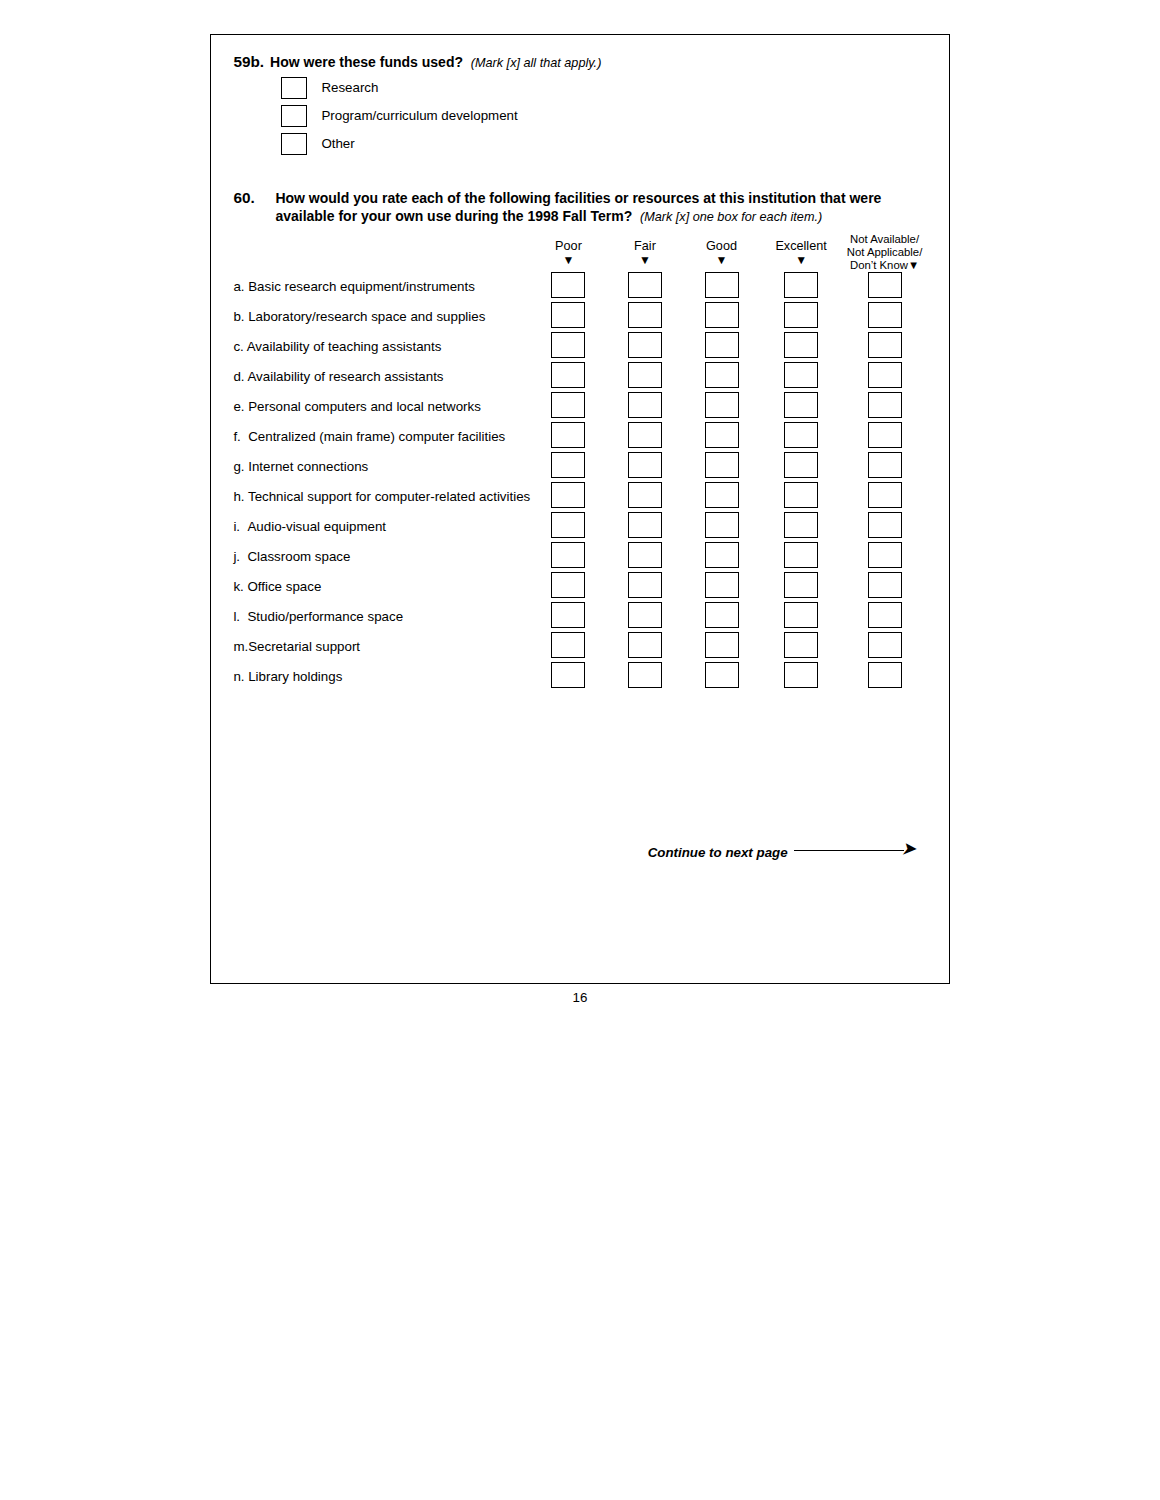59b. How were these funds used? (Mark [x] all that apply.)
Research
Program/curriculum development
Other
60.
How would you rate each of the following facilities or resources at this institution that were available for your own use during the 1998 Fall Term? (Mark [x] one box for each item.)
| | Poor ▼ | Fair ▼ | Good ▼ | Excellent ▼ | Not Available/ Not Applicable/ Don’t Know ▼ |
| a. Basic research equipment/instruments | | | | | |
| b. Laboratory/research space and supplies | | | | | |
| c. Availability of teaching assistants | | | | | |
| d. Availability of research assistants | | | | | |
| e. Personal computers and local networks | | | | | |
| f. Centralized (main frame) computer facilities | | | | | |
| g. Internet connections | | | | | |
| h. Technical support for computer-related activities | | | | | |
| i. Audio-visual equipment | | | | | |
| j. Classroom space | | | | | |
| k. Office space | | | | | |
| l. Studio/performance space | | | | | |
| m.Secretarial support | | | | | |
| n. Library holdings | | | | | |
Continue to next page ➤
16